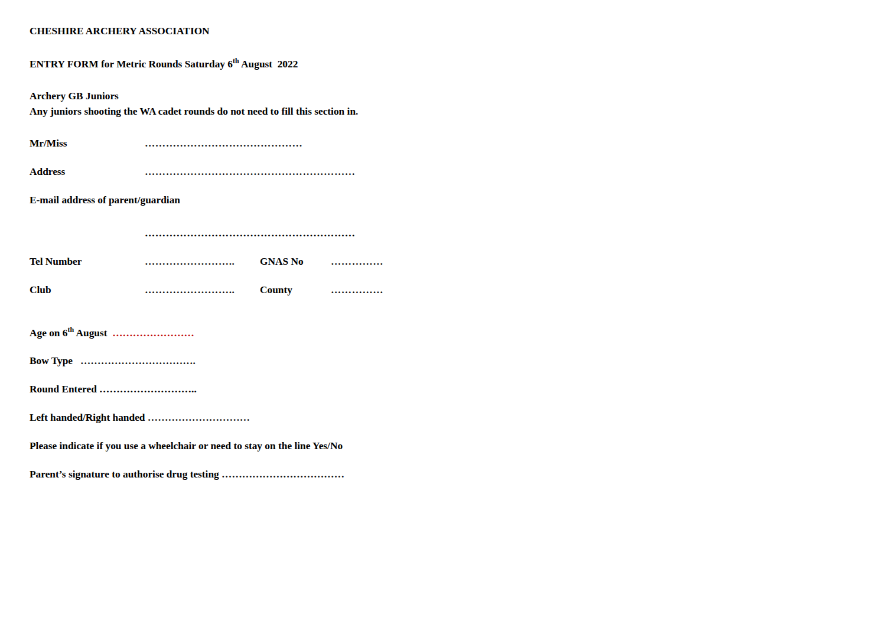CHESHIRE ARCHERY ASSOCIATION
ENTRY FORM for Metric Rounds Saturday 6th August 2022
Archery GB Juniors
Any juniors shooting the WA cadet rounds do not need to fill this section in.
Mr/Miss
………………………………………
Address
……………………………………………………
E-mail address of parent/guardian
……………………………………………………
Tel Number
……………………..
GNAS No
……………
Club
……………………..
County
……………
Age on 6th August ……………………
Bow Type …………………………….
Round Entered ………………………..
Left handed/Right handed …………………………
Please indicate if you use a wheelchair or need to stay on the line Yes/No
Parent’s signature to authorise drug testing ………………………………